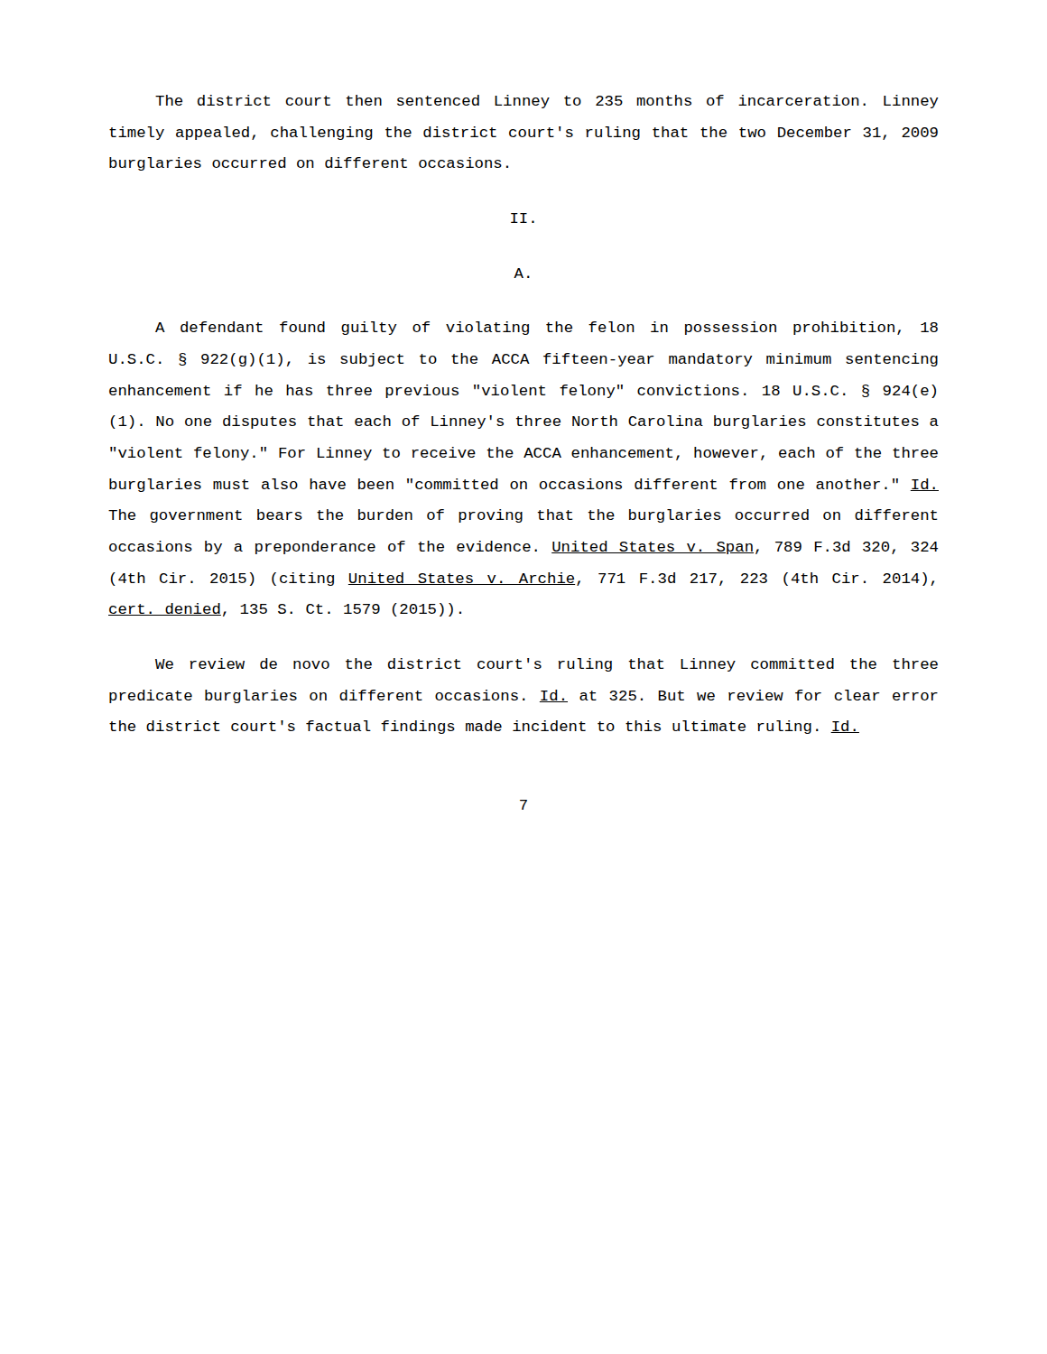The district court then sentenced Linney to 235 months of incarceration. Linney timely appealed, challenging the district court's ruling that the two December 31, 2009 burglaries occurred on different occasions.
II.
A.
A defendant found guilty of violating the felon in possession prohibition, 18 U.S.C. § 922(g)(1), is subject to the ACCA fifteen-year mandatory minimum sentencing enhancement if he has three previous "violent felony" convictions. 18 U.S.C. § 924(e)(1). No one disputes that each of Linney's three North Carolina burglaries constitutes a "violent felony." For Linney to receive the ACCA enhancement, however, each of the three burglaries must also have been "committed on occasions different from one another." Id. The government bears the burden of proving that the burglaries occurred on different occasions by a preponderance of the evidence. United States v. Span, 789 F.3d 320, 324 (4th Cir. 2015) (citing United States v. Archie, 771 F.3d 217, 223 (4th Cir. 2014), cert. denied, 135 S. Ct. 1579 (2015)).
We review de novo the district court's ruling that Linney committed the three predicate burglaries on different occasions. Id. at 325. But we review for clear error the district court's factual findings made incident to this ultimate ruling. Id.
7